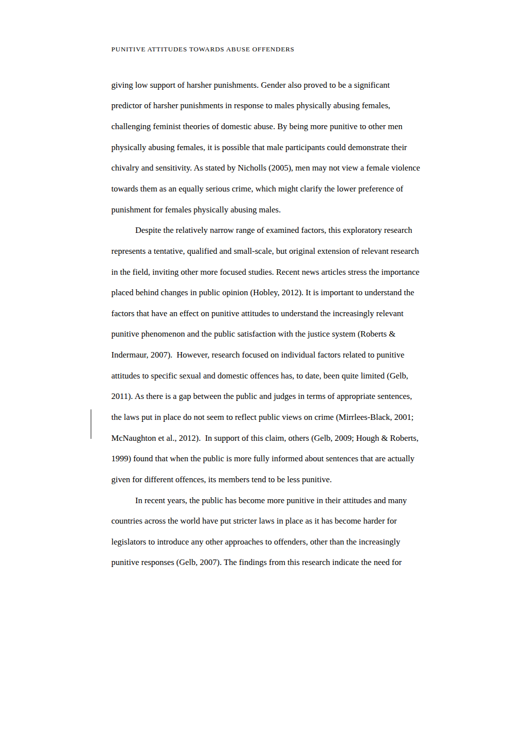Punitive Attitudes Towards Abuse Offenders
giving low support of harsher punishments. Gender also proved to be a significant predictor of harsher punishments in response to males physically abusing females, challenging feminist theories of domestic abuse. By being more punitive to other men physically abusing females, it is possible that male participants could demonstrate their chivalry and sensitivity. As stated by Nicholls (2005), men may not view a female violence towards them as an equally serious crime, which might clarify the lower preference of punishment for females physically abusing males.
Despite the relatively narrow range of examined factors, this exploratory research represents a tentative, qualified and small-scale, but original extension of relevant research in the field, inviting other more focused studies. Recent news articles stress the importance placed behind changes in public opinion (Hobley, 2012). It is important to understand the factors that have an effect on punitive attitudes to understand the increasingly relevant punitive phenomenon and the public satisfaction with the justice system (Roberts & Indermaur, 2007). However, research focused on individual factors related to punitive attitudes to specific sexual and domestic offences has, to date, been quite limited (Gelb, 2011). As there is a gap between the public and judges in terms of appropriate sentences, the laws put in place do not seem to reflect public views on crime (Mirrlees-Black, 2001; McNaughton et al., 2012). In support of this claim, others (Gelb, 2009; Hough & Roberts, 1999) found that when the public is more fully informed about sentences that are actually given for different offences, its members tend to be less punitive.
In recent years, the public has become more punitive in their attitudes and many countries across the world have put stricter laws in place as it has become harder for legislators to introduce any other approaches to offenders, other than the increasingly punitive responses (Gelb, 2007). The findings from this research indicate the need for